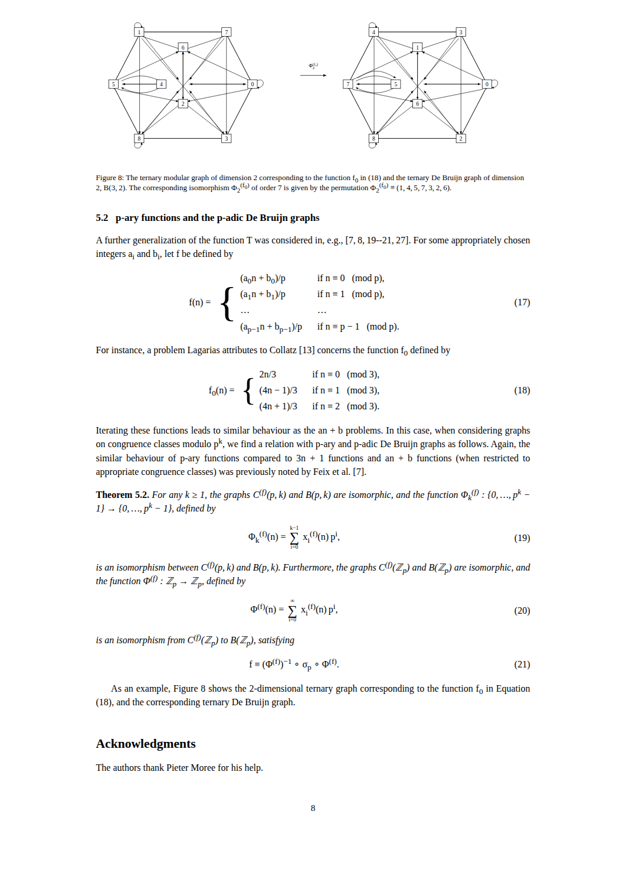1 7 6 5 4 0 2 8 3 Φ(f₀)2 4 3 1 7 5 0 6 8 2
Figure 8: The ternary modular graph of dimension 2 corresponding to the function f0 in (18) and the ternary De Bruijn graph of dimension 2, B(3, 2). The corresponding isomorphism Φ2(f0) of order 7 is given by the permutation Φ2(f0) ≡ (1, 4, 5, 7, 3, 2, 6).
5.2 p-ary functions and the p-adic De Bruijn graphs
A further generalization of the function T was considered in, e.g., [7, 8, 19--21, 27]. For some appropriately chosen integers ai and bi, let f be defined by
f(n) = { (a0n + b0)/p if n ≡ 0 (mod p), (a1n + b1)/p if n ≡ 1 (mod p), …… (ap−1n + bp−1)/p if n ≡ p − 1 (mod p).
(17)
For instance, a problem Lagarias attributes to Collatz [13] concerns the function f0 defined by
f0(n) = { 2n/3 if n ≡ 0 (mod 3), (4n − 1)/3 if n ≡ 1 (mod 3), (4n + 1)/3 if n ≡ 2 (mod 3).
(18)
Iterating these functions leads to similar behaviour as the an + b problems. In this case, when considering graphs on congruence classes modulo pk, we find a relation with p-ary and p-adic De Bruijn graphs as follows. Again, the similar behaviour of p-ary functions compared to 3n + 1 functions and an + b functions (when restricted to appropriate congruence classes) was previously noted by Feix et al. [7].
Theorem 5.2. For any k ≥ 1, the graphs C(f)(p, k) and B(p, k) are isomorphic, and the function Φk(f) : {0, …, pk − 1} → {0, …, pk − 1}, defined by
Φk(f)(n) = k−1∑i=0 xi(f)(n) pi,
(19)
is an isomorphism between C(f)(p, k) and B(p, k). Furthermore, the graphs C(f)(ℤp) and B(ℤp) are isomorphic, and the function Φ(f) : ℤp → ℤp, defined by
Φ(f)(n) = ∞∑i=0 xi(f)(n) pi,
(20)
is an isomorphism from C(f)(ℤp) to B(ℤp), satisfying
f ≡ (Φ(f))−1 ∘ σp ∘ Φ(f).
(21)
As an example, Figure 8 shows the 2-dimensional ternary graph corresponding to the function f0 in Equation (18), and the corresponding ternary De Bruijn graph.
Acknowledgments
The authors thank Pieter Moree for his help.
8